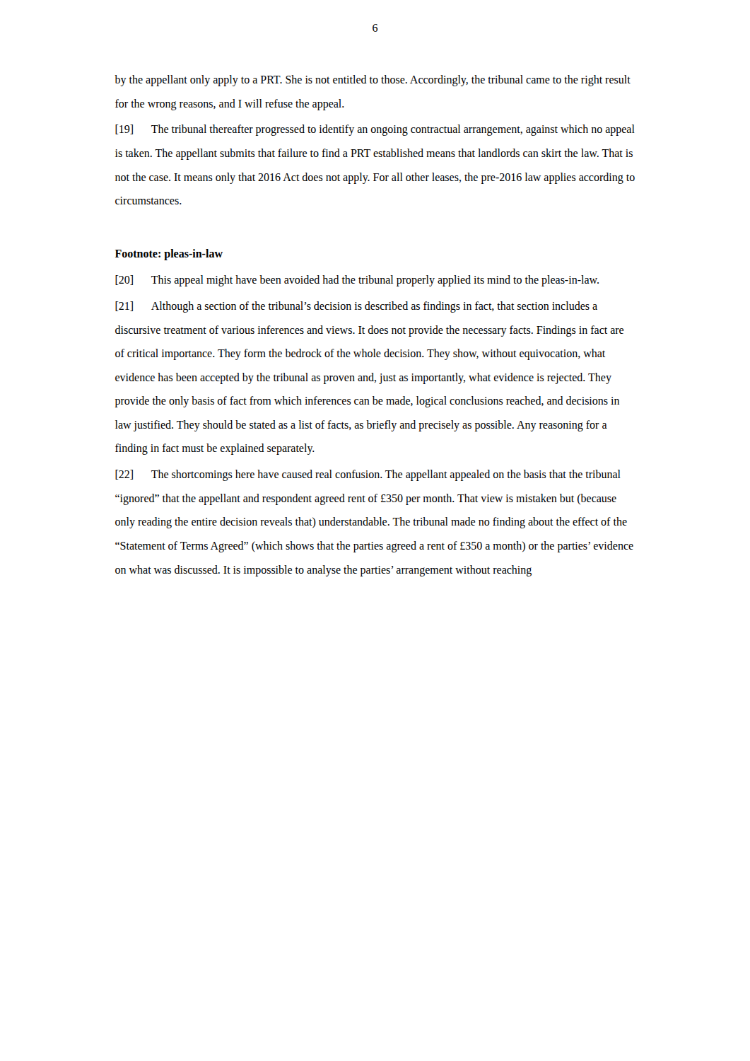6
by the appellant only apply to a PRT. She is not entitled to those. Accordingly, the tribunal came to the right result for the wrong reasons, and I will refuse the appeal.
[19] The tribunal thereafter progressed to identify an ongoing contractual arrangement, against which no appeal is taken. The appellant submits that failure to find a PRT established means that landlords can skirt the law. That is not the case. It means only that 2016 Act does not apply. For all other leases, the pre-2016 law applies according to circumstances.
Footnote: pleas-in-law
[20] This appeal might have been avoided had the tribunal properly applied its mind to the pleas-in-law.
[21] Although a section of the tribunal’s decision is described as findings in fact, that section includes a discursive treatment of various inferences and views. It does not provide the necessary facts. Findings in fact are of critical importance. They form the bedrock of the whole decision. They show, without equivocation, what evidence has been accepted by the tribunal as proven and, just as importantly, what evidence is rejected. They provide the only basis of fact from which inferences can be made, logical conclusions reached, and decisions in law justified. They should be stated as a list of facts, as briefly and precisely as possible. Any reasoning for a finding in fact must be explained separately.
[22] The shortcomings here have caused real confusion. The appellant appealed on the basis that the tribunal “ignored” that the appellant and respondent agreed rent of £350 per month. That view is mistaken but (because only reading the entire decision reveals that) understandable. The tribunal made no finding about the effect of the “Statement of Terms Agreed” (which shows that the parties agreed a rent of £350 a month) or the parties’ evidence on what was discussed. It is impossible to analyse the parties’ arrangement without reaching